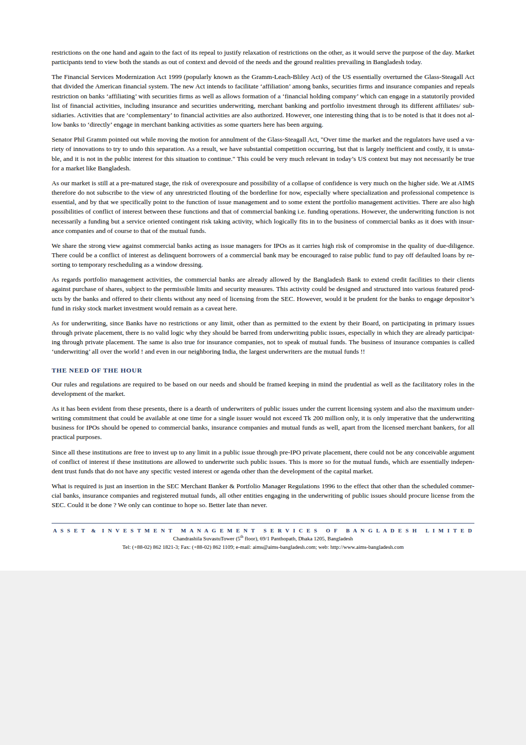restrictions on the one hand and again to the fact of its repeal to justify relaxation of restrictions on the other, as it would serve the purpose of the day. Market participants tend to view both the stands as out of context and devoid of the needs and the ground realities prevailing in Bangladesh today.
The Financial Services Modernization Act 1999 (popularly known as the Gramm-Leach-Bliley Act) of the US essentially overturned the Glass-Steagall Act that divided the American financial system. The new Act intends to facilitate ‘affiliation’ among banks, securities firms and insurance companies and repeals restriction on banks ‘affiliating’ with securities firms as well as allows formation of a ‘financial holding company’ which can engage in a statutorily provided list of financial activities, including insurance and securities underwriting, merchant banking and portfolio investment through its different affiliates/ subsidiaries. Activities that are ‘complementary’ to financial activities are also authorized. However, one interesting thing that is to be noted is that it does not allow banks to ‘directly’ engage in merchant banking activities as some quarters here has been arguing.
Senator Phil Gramm pointed out while moving the motion for annulment of the Glass-Steagall Act, "Over time the market and the regulators have used a variety of innovations to try to undo this separation. As a result, we have substantial competition occurring, but that is largely inefficient and costly, it is unstable, and it is not in the public interest for this situation to continue." This could be very much relevant in today’s US context but may not necessarily be true for a market like Bangladesh.
As our market is still at a pre-matured stage, the risk of overexposure and possibility of a collapse of confidence is very much on the higher side. We at AIMS therefore do not subscribe to the view of any unrestricted flouting of the borderline for now, especially where specialization and professional competence is essential, and by that we specifically point to the function of issue management and to some extent the portfolio management activities. There are also high possibilities of conflict of interest between these functions and that of commercial banking i.e. funding operations. However, the underwriting function is not necessarily a funding but a service oriented contingent risk taking activity, which logically fits in to the business of commercial banks as it does with insurance companies and of course to that of the mutual funds.
We share the strong view against commercial banks acting as issue managers for IPOs as it carries high risk of compromise in the quality of due-diligence. There could be a conflict of interest as delinquent borrowers of a commercial bank may be encouraged to raise public fund to pay off defaulted loans by resorting to temporary rescheduling as a window dressing.
As regards portfolio management activities, the commercial banks are already allowed by the Bangladesh Bank to extend credit facilities to their clients against purchase of shares, subject to the permissible limits and security measures. This activity could be designed and structured into various featured products by the banks and offered to their clients without any need of licensing from the SEC. However, would it be prudent for the banks to engage depositor’s fund in risky stock market investment would remain as a caveat here.
As for underwriting, since Banks have no restrictions or any limit, other than as permitted to the extent by their Board, on participating in primary issues through private placement, there is no valid logic why they should be barred from underwriting public issues, especially in which they are already participating through private placement. The same is also true for insurance companies, not to speak of mutual funds. The business of insurance companies is called ‘underwriting’ all over the world ! and even in our neighboring India, the largest underwriters are the mutual funds !!
The Need of the Hour
Our rules and regulations are required to be based on our needs and should be framed keeping in mind the prudential as well as the facilitatory roles in the development of the market.
As it has been evident from these presents, there is a dearth of underwriters of public issues under the current licensing system and also the maximum underwriting commitment that could be available at one time for a single issuer would not exceed Tk 200 million only, it is only imperative that the underwriting business for IPOs should be opened to commercial banks, insurance companies and mutual funds as well, apart from the licensed merchant bankers, for all practical purposes.
Since all these institutions are free to invest up to any limit in a public issue through pre-IPO private placement, there could not be any conceivable argument of conflict of interest if these institutions are allowed to underwrite such public issues. This is more so for the mutual funds, which are essentially independent trust funds that do not have any specific vested interest or agenda other than the development of the capital market.
What is required is just an insertion in the SEC Merchant Banker & Portfolio Manager Regulations 1996 to the effect that other than the scheduled commercial banks, insurance companies and registered mutual funds, all other entities engaging in the underwriting of public issues should procure license from the SEC. Could it be done ? We only can continue to hope so. Better late than never.
A S S E T & I N V E S T M E N T M A N A G E M E N T S E R V I C E S O F B A N G L A D E S H L I M I T E D
Chandrashila SuvastuTower (5th floor), 69/1 Panthopath, Dhaka 1205, Bangladesh
Tel: (+88-02) 862 1821-3; Fax: (+88-02) 862 1109; e-mail: aims@aims-bangladesh.com; web: http://www.aims-bangladesh.com